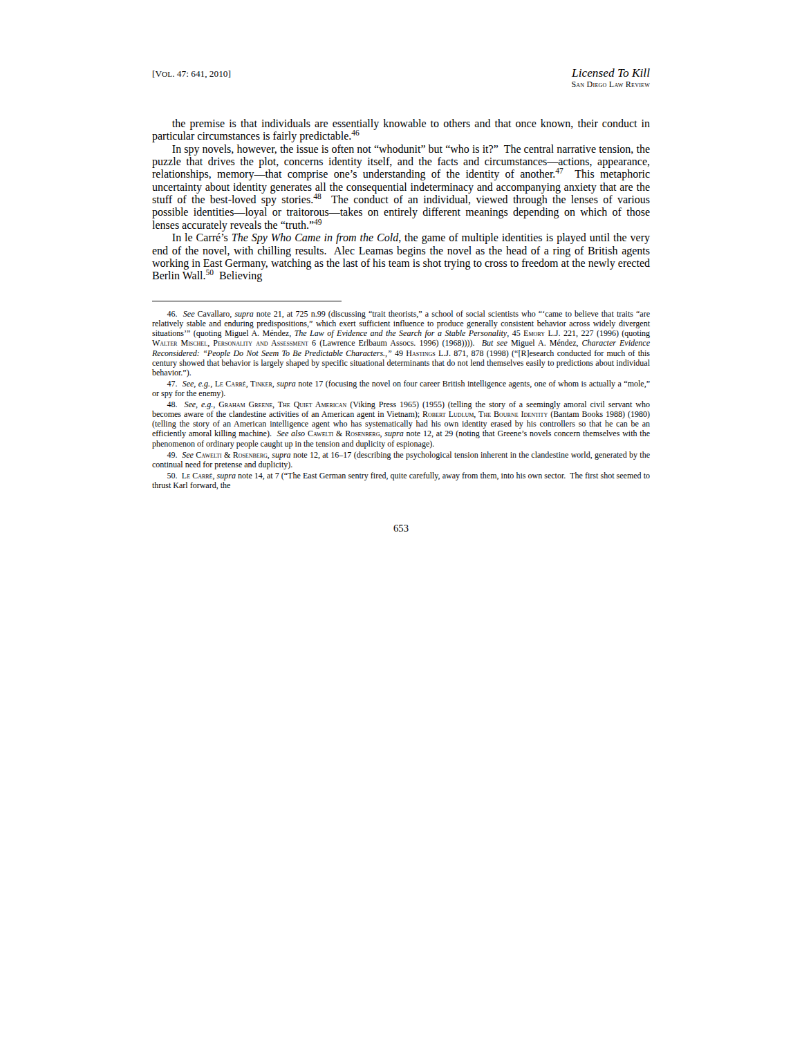[VOL. 47: 641, 2010]
Licensed To Kill
San Diego Law Review
the premise is that individuals are essentially knowable to others and that once known, their conduct in particular circumstances is fairly predictable.46
In spy novels, however, the issue is often not “whodunit” but “who is it?” The central narrative tension, the puzzle that drives the plot, concerns identity itself, and the facts and circumstances—actions, appearance, relationships, memory—that comprise one’s understanding of the identity of another.47 This metaphoric uncertainty about identity generates all the consequential indeterminacy and accompanying anxiety that are the stuff of the best-loved spy stories.48 The conduct of an individual, viewed through the lenses of various possible identities—loyal or traitorous—takes on entirely different meanings depending on which of those lenses accurately reveals the “truth.”49
In le Carré’s The Spy Who Came in from the Cold, the game of multiple identities is played until the very end of the novel, with chilling results. Alec Leamas begins the novel as the head of a ring of British agents working in East Germany, watching as the last of his team is shot trying to cross to freedom at the newly erected Berlin Wall.50 Believing
46. See Cavallaro, supra note 21, at 725 n.99 (discussing “trait theorists,” a school of social scientists who “‘came to believe that traits “are relatively stable and enduring predispositions,” which exert sufficient influence to produce generally consistent behavior across widely divergent situations’” (quoting Miguel A. Méndez, The Law of Evidence and the Search for a Stable Personality, 45 Emory L.J. 221, 227 (1996) (quoting Walter Mischel, Personality and Assessment 6 (Lawrence Erlbaum Assocs. 1996) (1968)))). But see Miguel A. Méndez, Character Evidence Reconsidered: “People Do Not Seem To Be Predictable Characters.,” 49 Hastings L.J. 871, 878 (1998) (“[R]esearch conducted for much of this century showed that behavior is largely shaped by specific situational determinants that do not lend themselves easily to predictions about individual behavior.”).
47. See, e.g., Le Carré, Tinker, supra note 17 (focusing the novel on four career British intelligence agents, one of whom is actually a “mole,” or spy for the enemy).
48. See, e.g., Graham Greene, The Quiet American (Viking Press 1965) (1955) (telling the story of a seemingly amoral civil servant who becomes aware of the clandestine activities of an American agent in Vietnam); Robert Ludlum, The Bourne Identity (Bantam Books 1988) (1980) (telling the story of an American intelligence agent who has systematically had his own identity erased by his controllers so that he can be an efficiently amoral killing machine). See also Cawelti & Rosenberg, supra note 12, at 29 (noting that Greene’s novels concern themselves with the phenomenon of ordinary people caught up in the tension and duplicity of espionage).
49. See Cawelti & Rosenberg, supra note 12, at 16–17 (describing the psychological tension inherent in the clandestine world, generated by the continual need for pretense and duplicity).
50. Le Carré, supra note 14, at 7 (“The East German sentry fired, quite carefully, away from them, into his own sector. The first shot seemed to thrust Karl forward, the
653